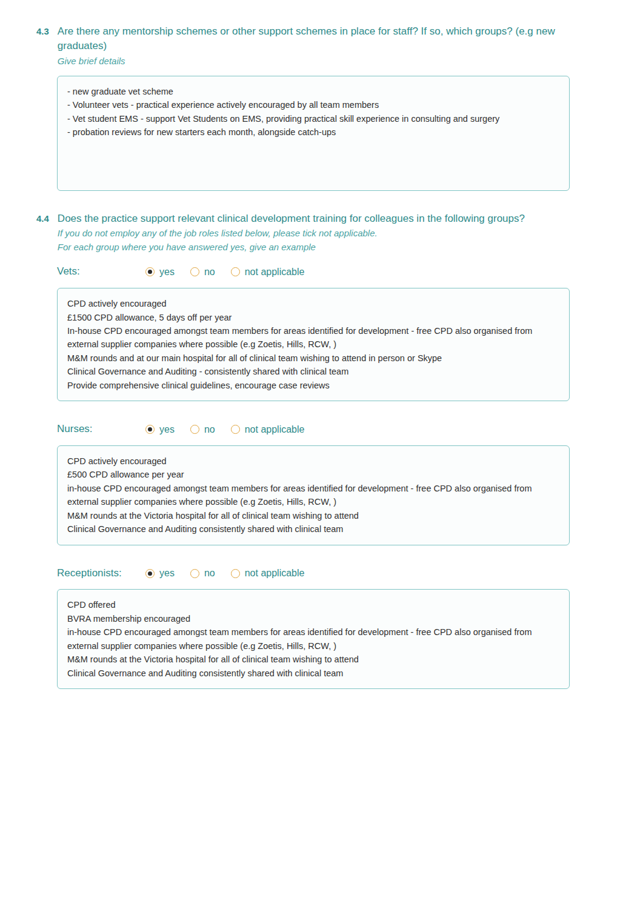4.3
Are there any mentorship schemes or other support schemes in place for staff? If so, which groups? (e.g new graduates) Give brief details
- new graduate vet scheme - Volunteer vets - practical experience actively encouraged by all team members - Vet student EMS - support Vet Students on EMS, providing practical skill experience in consulting and surgery - probation reviews for new starters each month, alongside catch-ups
4.4
Does the practice support relevant clinical development training for colleagues in the following groups? If you do not employ any of the job roles listed below, please tick not applicable. For each group where you have answered yes, give an example
Vets: yes no not applicable
CPD actively encouraged £1500 CPD allowance, 5 days off per year In-house CPD encouraged amongst team members for areas identified for development - free CPD also organised from external supplier companies where possible (e.g Zoetis, Hills, RCW, ) M&M rounds and at our main hospital for all of clinical team wishing to attend in person or Skype Clinical Governance and Auditing - consistently shared with clinical team Provide comprehensive clinical guidelines, encourage case reviews
Nurses: yes no not applicable
CPD actively encouraged £500 CPD allowance per year in-house CPD encouraged amongst team members for areas identified for development - free CPD also organised from external supplier companies where possible (e.g Zoetis, Hills, RCW, ) M&M rounds at the Victoria hospital for all of clinical team wishing to attend Clinical Governance and Auditing consistently shared with clinical team
Receptionists: yes no not applicable
CPD offered BVRA membership encouraged in-house CPD encouraged amongst team members for areas identified for development - free CPD also organised from external supplier companies where possible (e.g Zoetis, Hills, RCW, ) M&M rounds at the Victoria hospital for all of clinical team wishing to attend Clinical Governance and Auditing consistently shared with clinical team